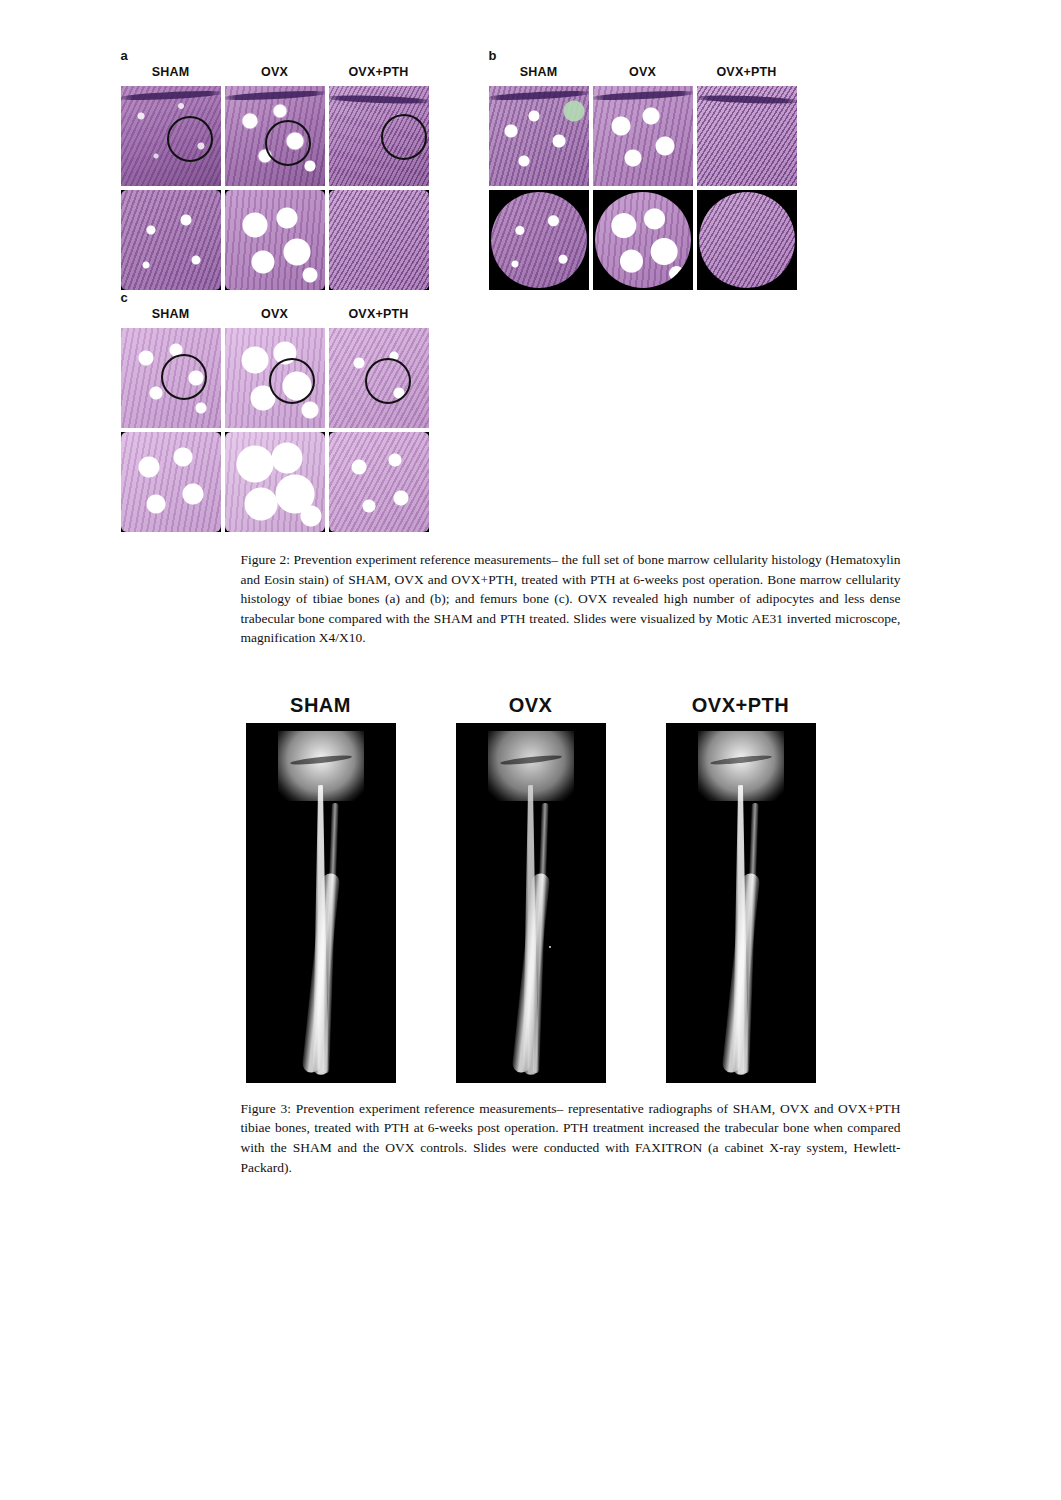a
SHAM
OVX
OVX+PTH
b
SHAM
OVX
OVX+PTH
c
SHAM
OVX
OVX+PTH
Figure 2: Prevention experiment reference measurements– the full set of bone marrow cellularity histology (Hematoxylin and Eosin stain) of SHAM, OVX and OVX+PTH, treated with PTH at 6-weeks post operation. Bone marrow cellularity histology of tibiae bones (a) and (b); and femurs bone (c). OVX revealed high number of adipocytes and less dense trabecular bone compared with the SHAM and PTH treated. Slides were visualized by Motic AE31 inverted microscope, magnification X4/X10.
SHAM OVX OVX+PTH
Figure 3: Prevention experiment reference measurements– representative radiographs of SHAM, OVX and OVX+PTH tibiae bones, treated with PTH at 6-weeks post operation. PTH treatment increased the trabecular bone when compared with the SHAM and the OVX controls. Slides were conducted with FAXITRON (a cabinet X-ray system, Hewlett-Packard).